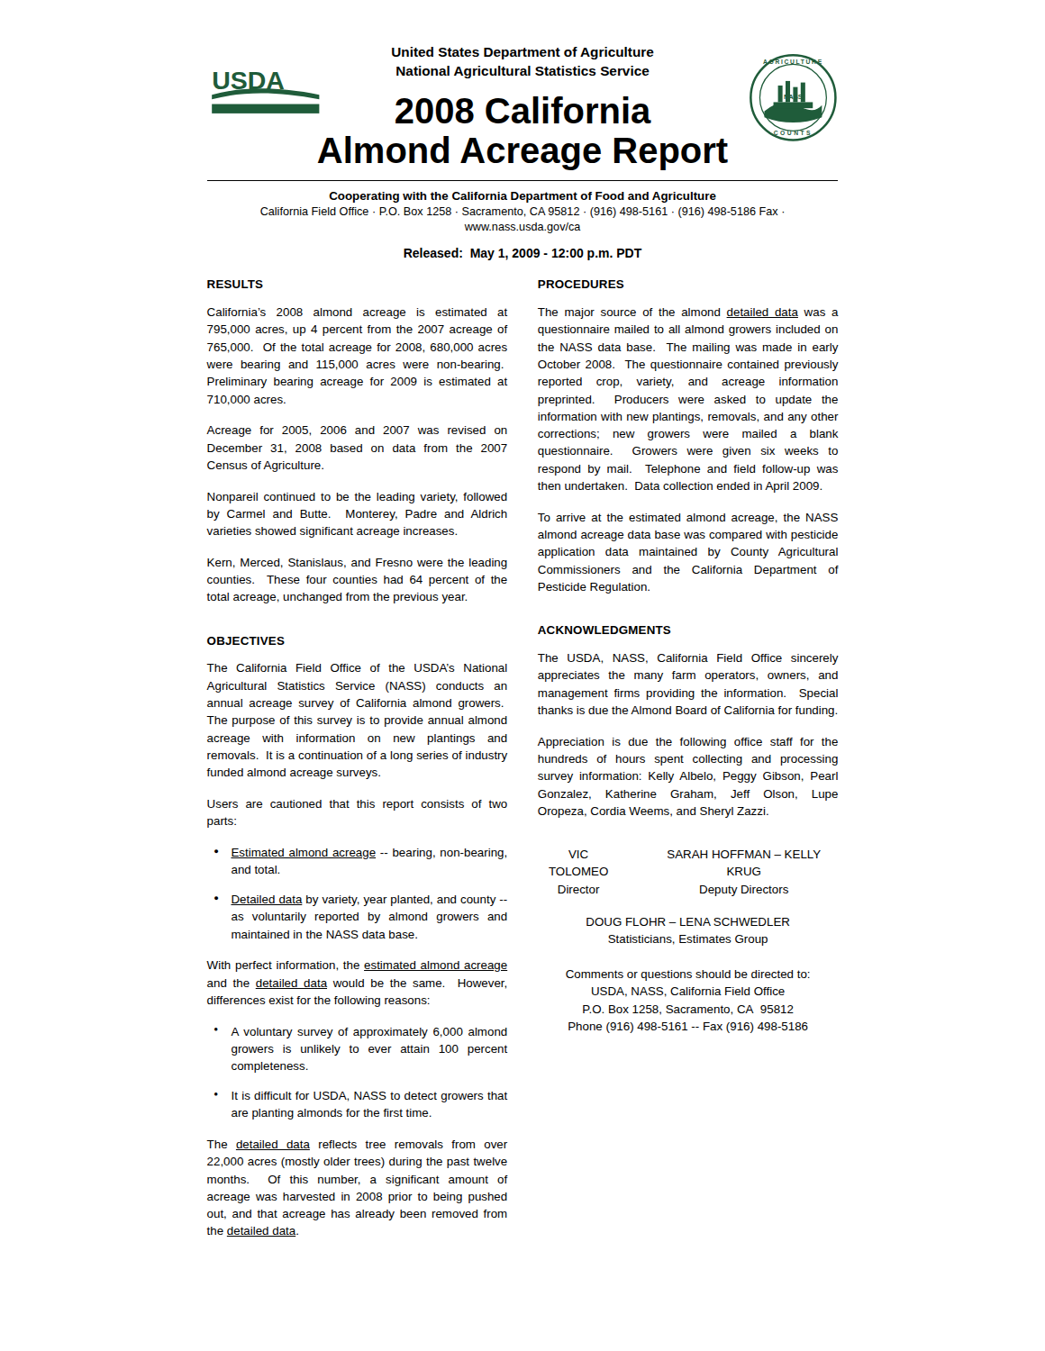USDA
United States Department of Agriculture
National Agricultural Statistics Service
2008 California
Almond Acreage Report
NASS AGRICULTURE COUNTS
Cooperating with the California Department of Food and Agriculture
California Field Office · P.O. Box 1258 · Sacramento, CA 95812 · (916) 498-5161 · (916) 498-5186 Fax · www.nass.usda.gov/ca
Released: May 1, 2009 - 12:00 p.m. PDT
RESULTS
California’s 2008 almond acreage is estimated at 795,000 acres, up 4 percent from the 2007 acreage of 765,000. Of the total acreage for 2008, 680,000 acres were bearing and 115,000 acres were non-bearing. Preliminary bearing acreage for 2009 is estimated at 710,000 acres.
Acreage for 2005, 2006 and 2007 was revised on December 31, 2008 based on data from the 2007 Census of Agriculture.
Nonpareil continued to be the leading variety, followed by Carmel and Butte. Monterey, Padre and Aldrich varieties showed significant acreage increases.
Kern, Merced, Stanislaus, and Fresno were the leading counties. These four counties had 64 percent of the total acreage, unchanged from the previous year.
OBJECTIVES
The California Field Office of the USDA’s National Agricultural Statistics Service (NASS) conducts an annual acreage survey of California almond growers. The purpose of this survey is to provide annual almond acreage with information on new plantings and removals. It is a continuation of a long series of industry funded almond acreage surveys.
Users are cautioned that this report consists of two parts:
Estimated almond acreage -- bearing, non-bearing, and total.
Detailed data by variety, year planted, and county -- as voluntarily reported by almond growers and maintained in the NASS data base.
With perfect information, the estimated almond acreage and the detailed data would be the same. However, differences exist for the following reasons:
A voluntary survey of approximately 6,000 almond growers is unlikely to ever attain 100 percent completeness.
It is difficult for USDA, NASS to detect growers that are planting almonds for the first time.
The detailed data reflects tree removals from over 22,000 acres (mostly older trees) during the past twelve months. Of this number, a significant amount of acreage was harvested in 2008 prior to being pushed out, and that acreage has already been removed from the detailed data.
PROCEDURES
The major source of the almond detailed data was a questionnaire mailed to all almond growers included on the NASS data base. The mailing was made in early October 2008. The questionnaire contained previously reported crop, variety, and acreage information preprinted. Producers were asked to update the information with new plantings, removals, and any other corrections; new growers were mailed a blank questionnaire. Growers were given six weeks to respond by mail. Telephone and field follow-up was then undertaken. Data collection ended in April 2009.
To arrive at the estimated almond acreage, the NASS almond acreage data base was compared with pesticide application data maintained by County Agricultural Commissioners and the California Department of Pesticide Regulation.
ACKNOWLEDGMENTS
The USDA, NASS, California Field Office sincerely appreciates the many farm operators, owners, and management firms providing the information. Special thanks is due the Almond Board of California for funding.
Appreciation is due the following office staff for the hundreds of hours spent collecting and processing survey information: Kelly Albelo, Peggy Gibson, Pearl Gonzalez, Katherine Graham, Jeff Olson, Lupe Oropeza, Cordia Weems, and Sheryl Zazzi.
VIC TOLOMEO
Director
SARAH HOFFMAN – KELLY KRUG
Deputy Directors
DOUG FLOHR – LENA SCHWEDLER
Statisticians, Estimates Group
Comments or questions should be directed to:
USDA, NASS, California Field Office
P.O. Box 1258, Sacramento, CA 95812
Phone (916) 498-5161 -- Fax (916) 498-5186